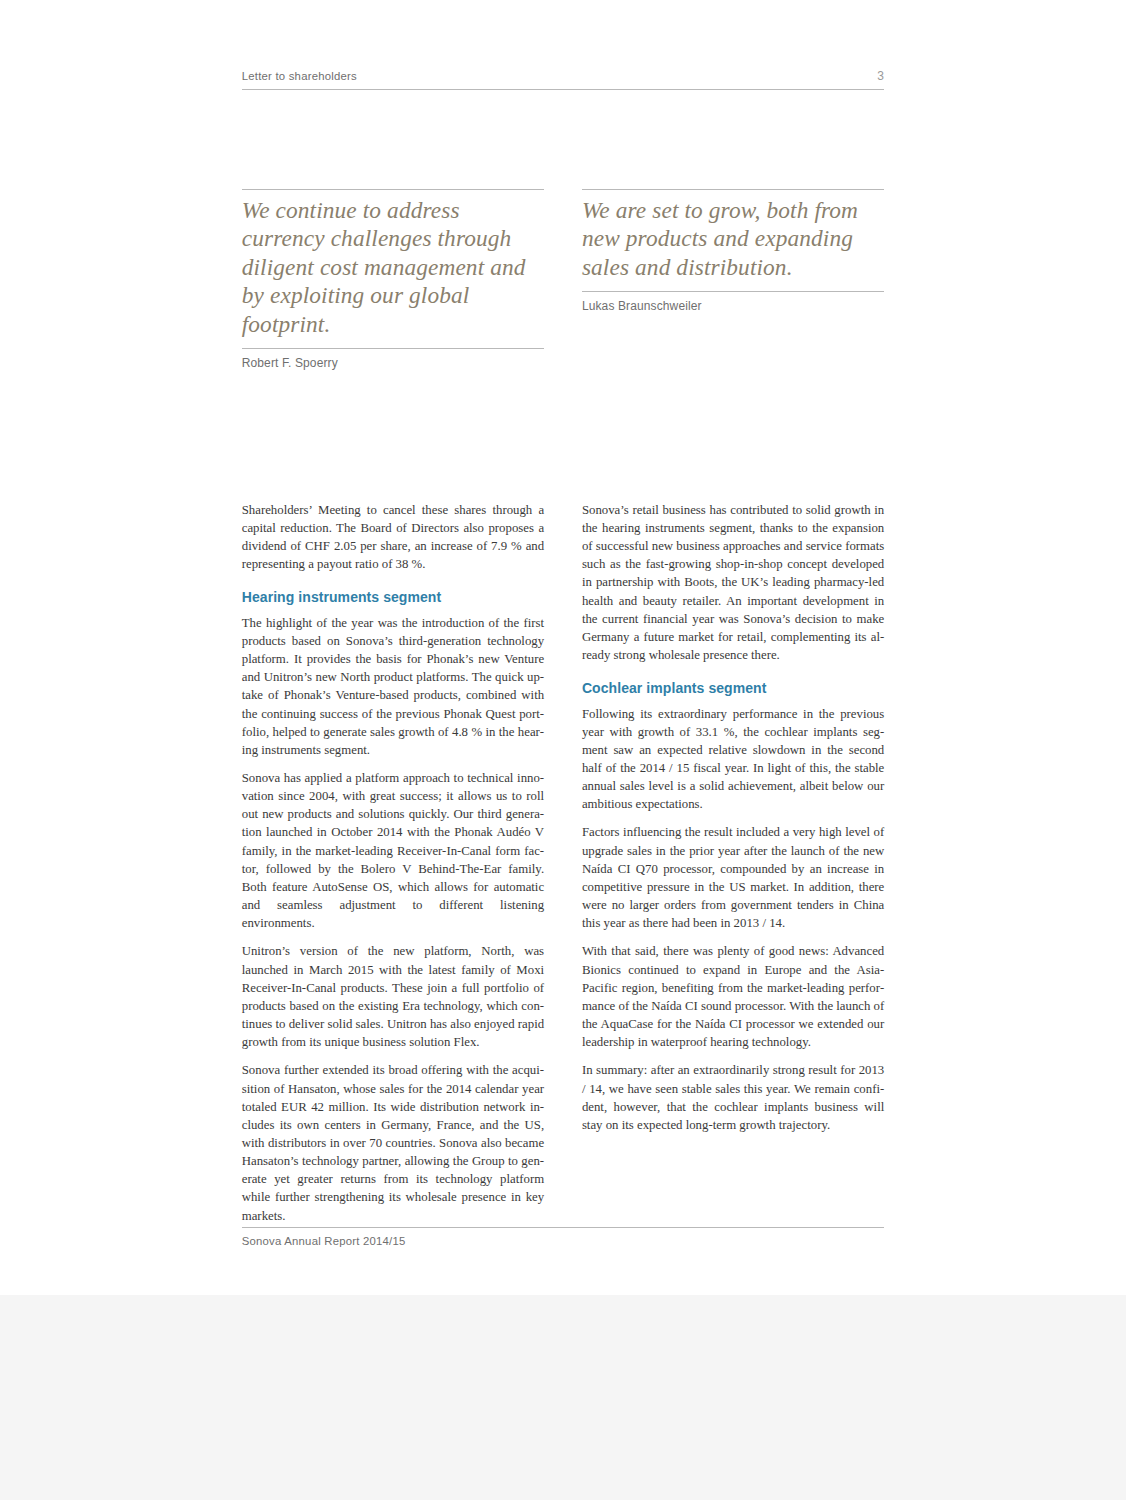Letter to shareholders 3
We continue to address currency challenges through diligent cost management and by exploiting our global footprint.
Robert F. Spoerry
We are set to grow, both from new products and expanding sales and distribution.
Lukas Braunschweiler
Shareholders’ Meeting to cancel these shares through a capital reduction. The Board of Directors also proposes a dividend of CHF 2.05 per share, an increase of 7.9 % and representing a payout ratio of 38 %.
Hearing instruments segment
The highlight of the year was the introduction of the first products based on Sonova’s third-generation technology platform. It provides the basis for Phonak’s new Venture and Unitron’s new North product platforms. The quick uptake of Phonak’s Venture-based products, combined with the continuing success of the previous Phonak Quest portfolio, helped to generate sales growth of 4.8 % in the hearing instruments segment.
Sonova has applied a platform approach to technical innovation since 2004, with great success; it allows us to roll out new products and solutions quickly. Our third generation launched in October 2014 with the Phonak Audéo V family, in the market-leading Receiver-In-Canal form factor, followed by the Bolero V Behind-The-Ear family. Both feature AutoSense OS, which allows for automatic and seamless adjustment to different listening environments.
Unitron’s version of the new platform, North, was launched in March 2015 with the latest family of Moxi Receiver-In-Canal products. These join a full portfolio of products based on the existing Era technology, which continues to deliver solid sales. Unitron has also enjoyed rapid growth from its unique business solution Flex.
Sonova further extended its broad offering with the acquisition of Hansaton, whose sales for the 2014 calendar year totaled EUR 42 million. Its wide distribution network includes its own centers in Germany, France, and the US, with distributors in over 70 countries. Sonova also became Hansaton’s technology partner, allowing the Group to generate yet greater returns from its technology platform while further strengthening its wholesale presence in key markets.
Sonova’s retail business has contributed to solid growth in the hearing instruments segment, thanks to the expansion of successful new business approaches and service formats such as the fast-growing shop-in-shop concept developed in partnership with Boots, the UK’s leading pharmacy-led health and beauty retailer. An important development in the current financial year was Sonova’s decision to make Germany a future market for retail, complementing its already strong wholesale presence there.
Cochlear implants segment
Following its extraordinary performance in the previous year with growth of 33.1 %, the cochlear implants segment saw an expected relative slowdown in the second half of the 2014 / 15 fiscal year. In light of this, the stable annual sales level is a solid achievement, albeit below our ambitious expectations.
Factors influencing the result included a very high level of upgrade sales in the prior year after the launch of the new Naída CI Q70 processor, compounded by an increase in competitive pressure in the US market. In addition, there were no larger orders from government tenders in China this year as there had been in 2013 / 14.
With that said, there was plenty of good news: Advanced Bionics continued to expand in Europe and the Asia-Pacific region, benefiting from the market-leading performance of the Naída CI sound processor. With the launch of the AquaCase for the Naída CI processor we extended our leadership in waterproof hearing technology.
In summary: after an extraordinarily strong result for 2013 / 14, we have seen stable sales this year. We remain confident, however, that the cochlear implants business will stay on its expected long-term growth trajectory.
Sonova Annual Report 2014/15